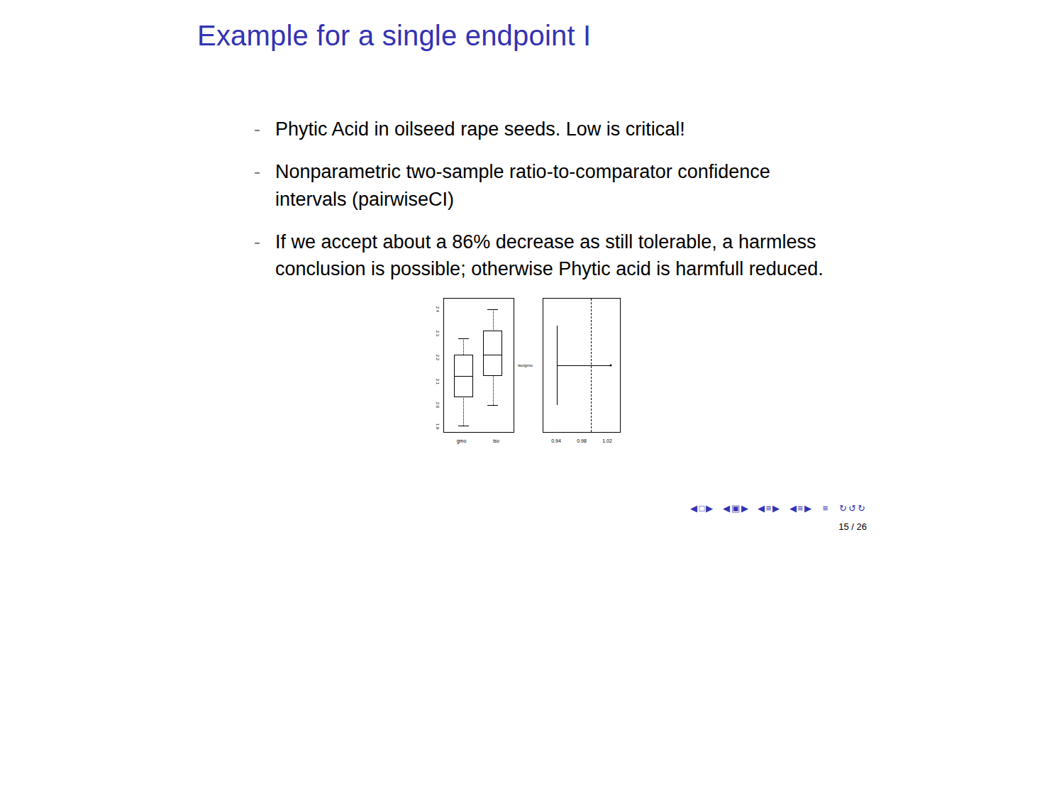Example for a single endpoint I
Phytic Acid in oilseed rape seeds. Low is critical!
Nonparametric two-sample ratio-to-comparator confidence intervals (pairwiseCI)
If we accept about a 86% decrease as still tolerable, a harmless conclusion is possible; otherwise Phytic acid is harmfull reduced.
2.4 2.3 2.2 2.1 2.0 1.9
gmo iso
iso/gmo
0.94 0.98 1.02
◀□▶ ◀▣▶ ◀≡▶ ◀≡▶ ≡ ↻↺↻
15 / 26